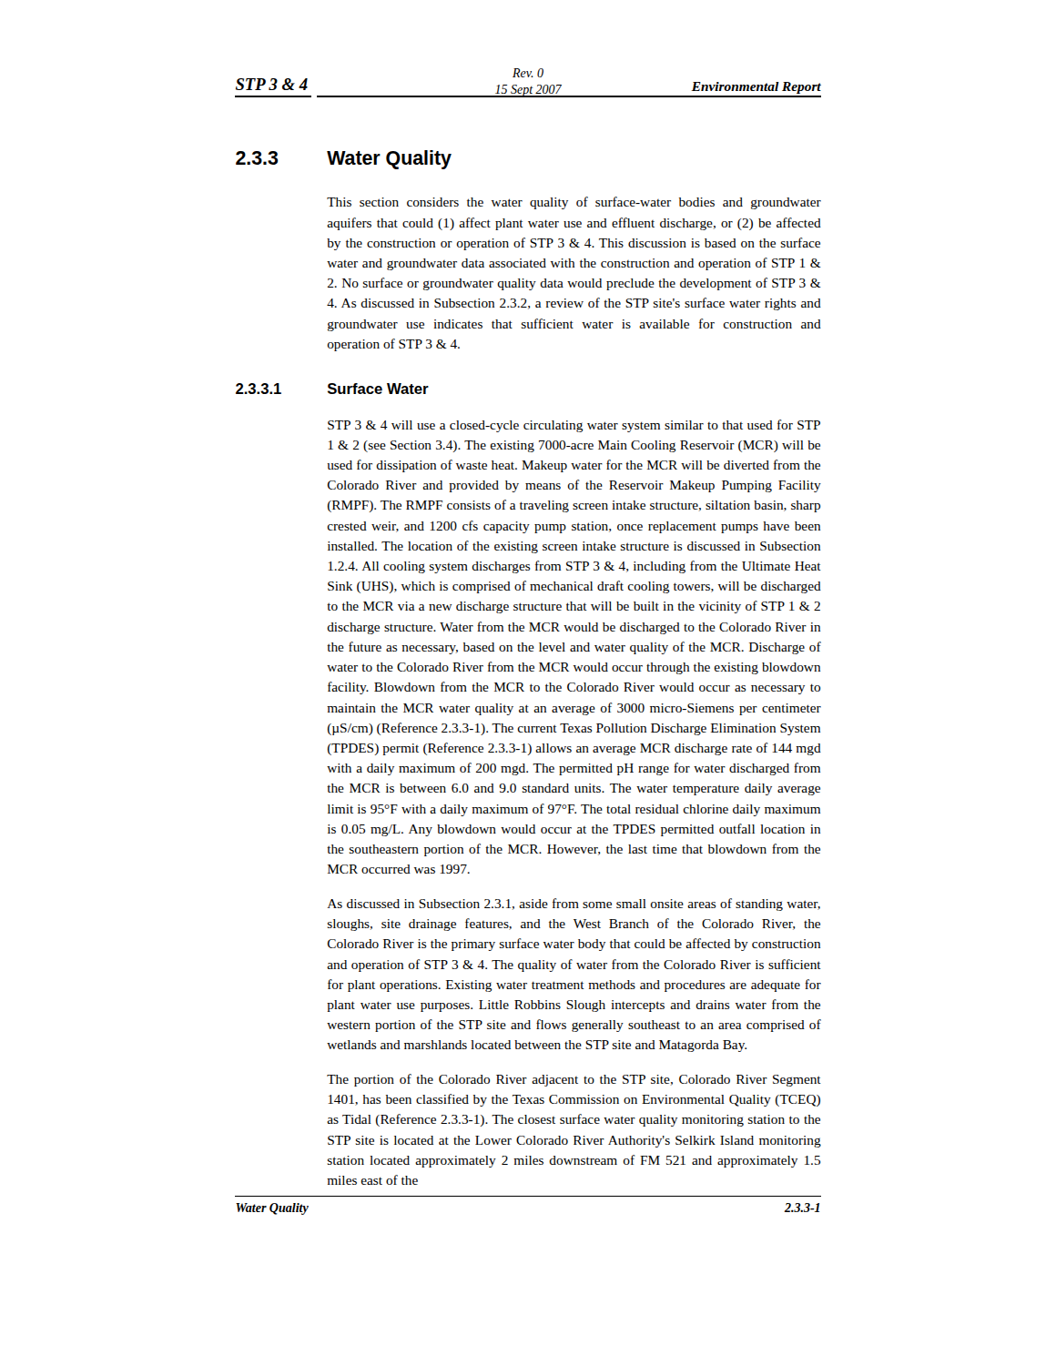Rev. 0
15 Sept 2007
STP 3 & 4
Environmental Report
2.3.3 Water Quality
This section considers the water quality of surface-water bodies and groundwater aquifers that could (1) affect plant water use and effluent discharge, or (2) be affected by the construction or operation of STP 3 & 4. This discussion is based on the surface water and groundwater data associated with the construction and operation of STP 1 & 2. No surface or groundwater quality data would preclude the development of STP 3 & 4. As discussed in Subsection 2.3.2, a review of the STP site's surface water rights and groundwater use indicates that sufficient water is available for construction and operation of STP 3 & 4.
2.3.3.1 Surface Water
STP 3 & 4 will use a closed-cycle circulating water system similar to that used for STP 1 & 2 (see Section 3.4). The existing 7000-acre Main Cooling Reservoir (MCR) will be used for dissipation of waste heat. Makeup water for the MCR will be diverted from the Colorado River and provided by means of the Reservoir Makeup Pumping Facility (RMPF). The RMPF consists of a traveling screen intake structure, siltation basin, sharp crested weir, and 1200 cfs capacity pump station, once replacement pumps have been installed. The location of the existing screen intake structure is discussed in Subsection 1.2.4. All cooling system discharges from STP 3 & 4, including from the Ultimate Heat Sink (UHS), which is comprised of mechanical draft cooling towers, will be discharged to the MCR via a new discharge structure that will be built in the vicinity of STP 1 & 2 discharge structure. Water from the MCR would be discharged to the Colorado River in the future as necessary, based on the level and water quality of the MCR. Discharge of water to the Colorado River from the MCR would occur through the existing blowdown facility. Blowdown from the MCR to the Colorado River would occur as necessary to maintain the MCR water quality at an average of 3000 micro-Siemens per centimeter (µS/cm) (Reference 2.3.3-1). The current Texas Pollution Discharge Elimination System (TPDES) permit (Reference 2.3.3-1) allows an average MCR discharge rate of 144 mgd with a daily maximum of 200 mgd. The permitted pH range for water discharged from the MCR is between 6.0 and 9.0 standard units. The water temperature daily average limit is 95°F with a daily maximum of 97°F. The total residual chlorine daily maximum is 0.05 mg/L. Any blowdown would occur at the TPDES permitted outfall location in the southeastern portion of the MCR. However, the last time that blowdown from the MCR occurred was 1997.
As discussed in Subsection 2.3.1, aside from some small onsite areas of standing water, sloughs, site drainage features, and the West Branch of the Colorado River, the Colorado River is the primary surface water body that could be affected by construction and operation of STP 3 & 4. The quality of water from the Colorado River is sufficient for plant operations. Existing water treatment methods and procedures are adequate for plant water use purposes. Little Robbins Slough intercepts and drains water from the western portion of the STP site and flows generally southeast to an area comprised of wetlands and marshlands located between the STP site and Matagorda Bay.
The portion of the Colorado River adjacent to the STP site, Colorado River Segment 1401, has been classified by the Texas Commission on Environmental Quality (TCEQ) as Tidal (Reference 2.3.3-1). The closest surface water quality monitoring station to the STP site is located at the Lower Colorado River Authority's Selkirk Island monitoring station located approximately 2 miles downstream of FM 521 and approximately 1.5 miles east of the
Water Quality 2.3.3-1